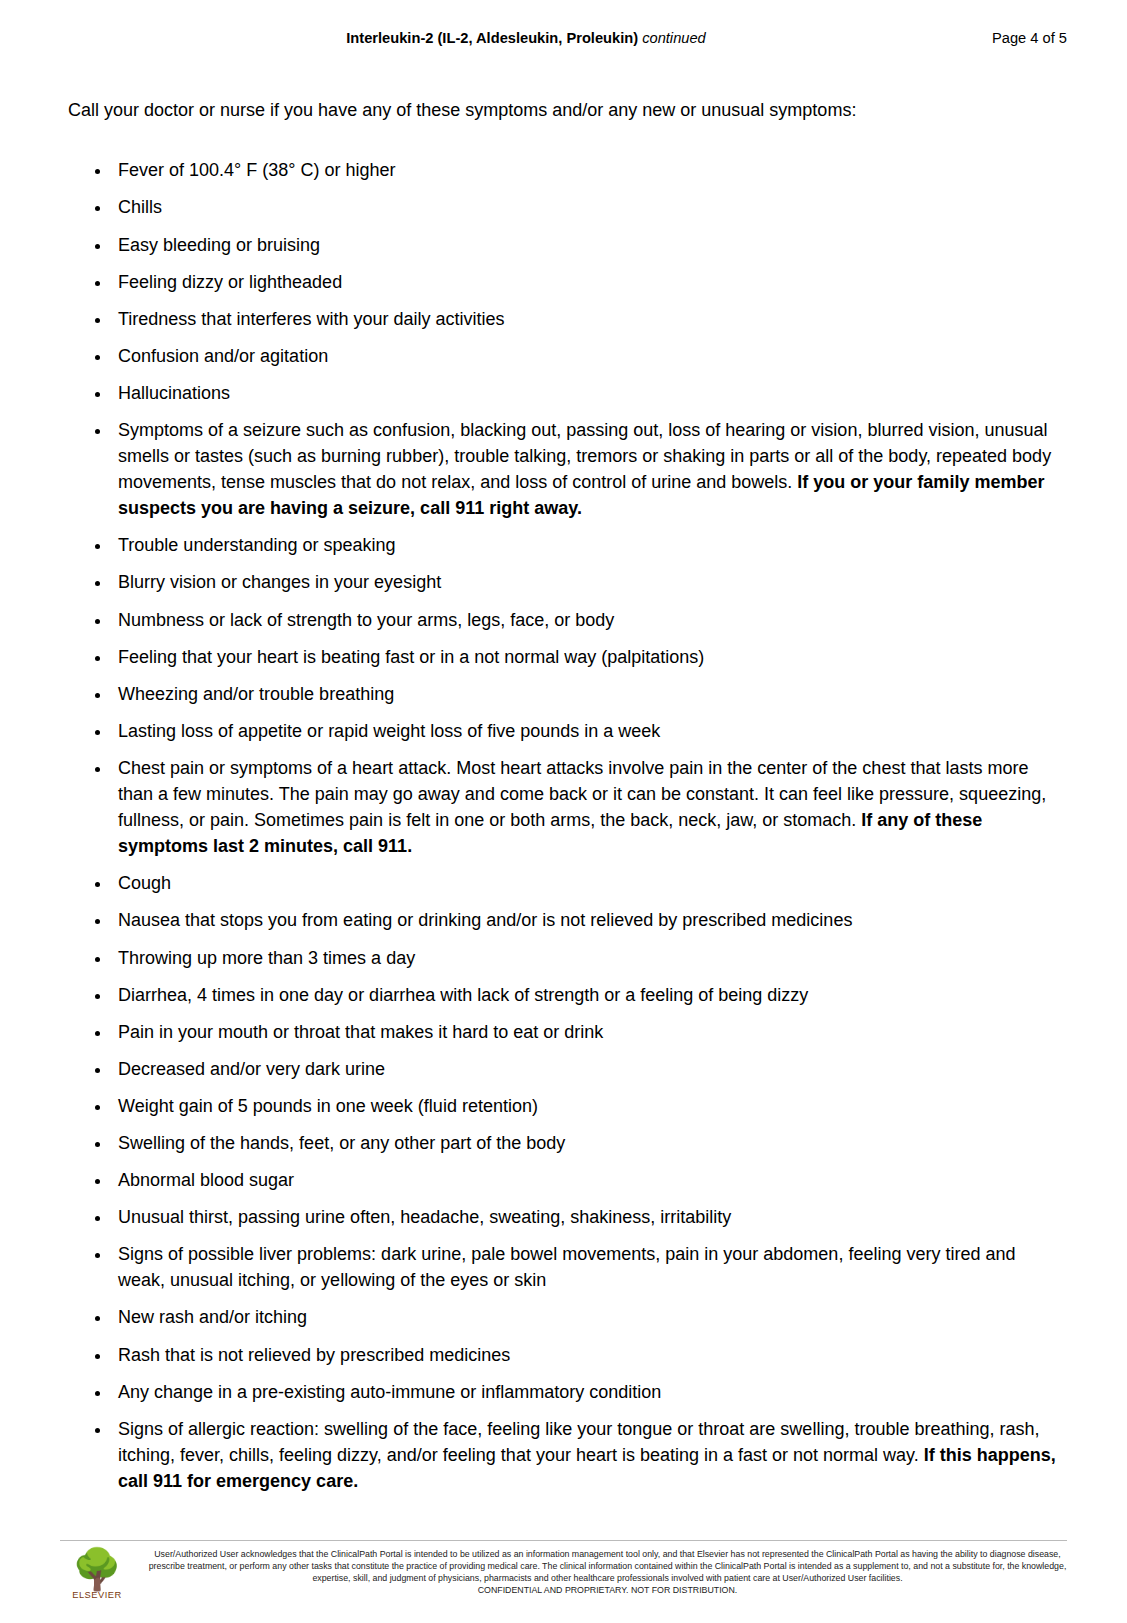Interleukin-2 (IL-2, Aldesleukin, Proleukin) continued
Page 4 of 5
Call your doctor or nurse if you have any of these symptoms and/or any new or unusual symptoms:
Fever of 100.4° F (38° C) or higher
Chills
Easy bleeding or bruising
Feeling dizzy or lightheaded
Tiredness that interferes with your daily activities
Confusion and/or agitation
Hallucinations
Symptoms of a seizure such as confusion, blacking out, passing out, loss of hearing or vision, blurred vision, unusual smells or tastes (such as burning rubber), trouble talking, tremors or shaking in parts or all of the body, repeated body movements, tense muscles that do not relax, and loss of control of urine and bowels. If you or your family member suspects you are having a seizure, call 911 right away.
Trouble understanding or speaking
Blurry vision or changes in your eyesight
Numbness or lack of strength to your arms, legs, face, or body
Feeling that your heart is beating fast or in a not normal way (palpitations)
Wheezing and/or trouble breathing
Lasting loss of appetite or rapid weight loss of five pounds in a week
Chest pain or symptoms of a heart attack. Most heart attacks involve pain in the center of the chest that lasts more than a few minutes. The pain may go away and come back or it can be constant. It can feel like pressure, squeezing, fullness, or pain. Sometimes pain is felt in one or both arms, the back, neck, jaw, or stomach. If any of these symptoms last 2 minutes, call 911.
Cough
Nausea that stops you from eating or drinking and/or is not relieved by prescribed medicines
Throwing up more than 3 times a day
Diarrhea, 4 times in one day or diarrhea with lack of strength or a feeling of being dizzy
Pain in your mouth or throat that makes it hard to eat or drink
Decreased and/or very dark urine
Weight gain of 5 pounds in one week (fluid retention)
Swelling of the hands, feet, or any other part of the body
Abnormal blood sugar
Unusual thirst, passing urine often, headache, sweating, shakiness, irritability
Signs of possible liver problems: dark urine, pale bowel movements, pain in your abdomen, feeling very tired and weak, unusual itching, or yellowing of the eyes or skin
New rash and/or itching
Rash that is not relieved by prescribed medicines
Any change in a pre-existing auto-immune or inflammatory condition
Signs of allergic reaction: swelling of the face, feeling like your tongue or throat are swelling, trouble breathing, rash, itching, fever, chills, feeling dizzy, and/or feeling that your heart is beating in a fast or not normal way. If this happens, call 911 for emergency care.
🌳 ELSEVIER
User/Authorized User acknowledges that the ClinicalPath Portal is intended to be utilized as an information management tool only, and that Elsevier has not represented the ClinicalPath Portal as having the ability to diagnose disease, prescribe treatment, or perform any other tasks that constitute the practice of providing medical care. The clinical information contained within the ClinicalPath Portal is intended as a supplement to, and not a substitute for, the knowledge, expertise, skill, and judgment of physicians, pharmacists and other healthcare professionals involved with patient care at User/Authorized User facilities. CONFIDENTIAL AND PROPRIETARY. NOT FOR DISTRIBUTION.